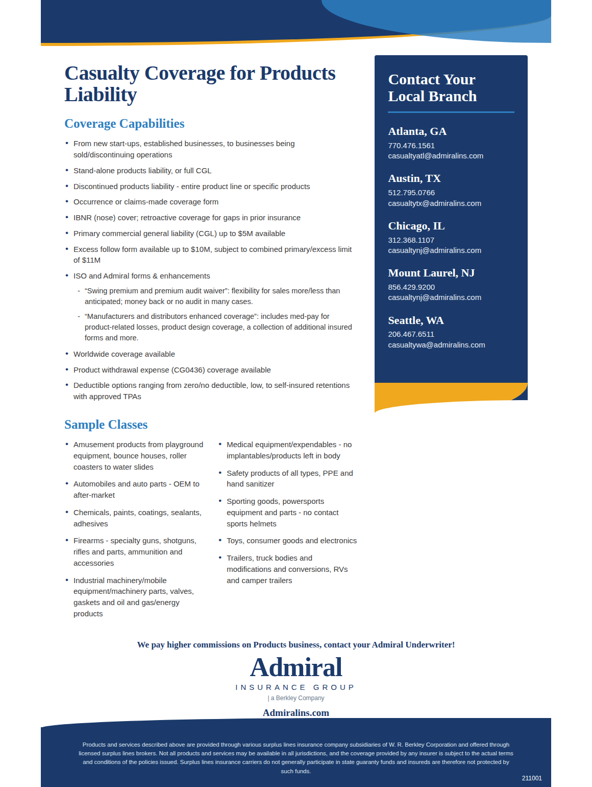Casualty Coverage for Products Liability
Coverage Capabilities
From new start-ups, established businesses, to businesses being sold/discontinuing operations
Stand-alone products liability, or full CGL
Discontinued products liability - entire product line or specific products
Occurrence or claims-made coverage form
IBNR (nose) cover; retroactive coverage for gaps in prior insurance
Primary commercial general liability (CGL) up to $5M available
Excess follow form available up to $10M, subject to combined primary/excess limit of $11M
ISO and Admiral forms & enhancements
“Swing premium and premium audit waiver”: flexibility for sales more/less than anticipated; money back or no audit in many cases.
“Manufacturers and distributors enhanced coverage”: includes med-pay for product-related losses, product design coverage, a collection of additional insured forms and more.
Worldwide coverage available
Product withdrawal expense (CG0436) coverage available
Deductible options ranging from zero/no deductible, low, to self-insured retentions with approved TPAs
Sample Classes
Amusement products from playground equipment, bounce houses, roller coasters to water slides
Automobiles and auto parts - OEM to after-market
Chemicals, paints, coatings, sealants, adhesives
Firearms - specialty guns, shotguns, rifles and parts, ammunition and accessories
Industrial machinery/mobile equipment/machinery parts, valves, gaskets and oil and gas/energy products
Medical equipment/expendables - no implantables/products left in body
Safety products of all types, PPE and hand sanitizer
Sporting goods, powersports equipment and parts - no contact sports helmets
Toys, consumer goods and electronics
Trailers, truck bodies and modifications and conversions, RVs and camper trailers
Contact Your
Local Branch
Atlanta, GA
770.476.1561
casualtyatl@admiralins.com
Austin, TX
512.795.0766
casualtytx@admiralins.com
Chicago, IL
312.368.1107
casualtynj@admiralins.com
Mount Laurel, NJ
856.429.9200
casualtynj@admiralins.com
Seattle, WA
206.467.6511
casualtywa@admiralins.com
We pay higher commissions on Products business, contact your Admiral Underwriter!
Admiral
INSURANCE GROUP
| a Berkley Company
Admiralins.com
Products and services described above are provided through various surplus lines insurance company subsidiaries of W. R. Berkley Corporation and offered through licensed surplus lines brokers. Not all products and services may be available in all jurisdictions, and the coverage provided by any insurer is subject to the actual terms and conditions of the policies issued. Surplus lines insurance carriers do not generally participate in state guaranty funds and insureds are therefore not protected by such funds. 211001